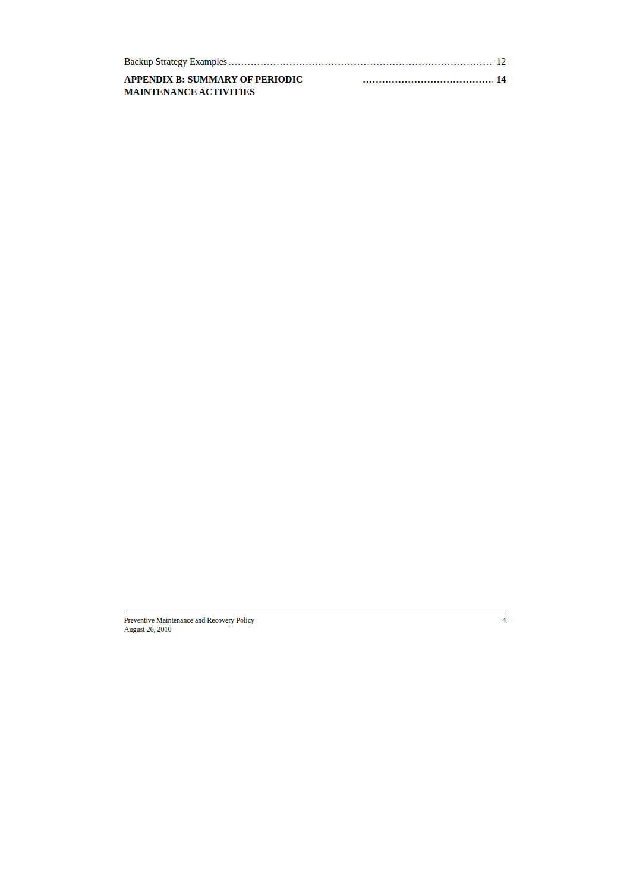Backup Strategy Examples .................................................................................................................................................................. 12
APPENDIX B: SUMMARY OF PERIODIC MAINTENANCE ACTIVITIES ..................................................... 14
Preventive Maintenance and Recovery Policy August 26, 2010
4